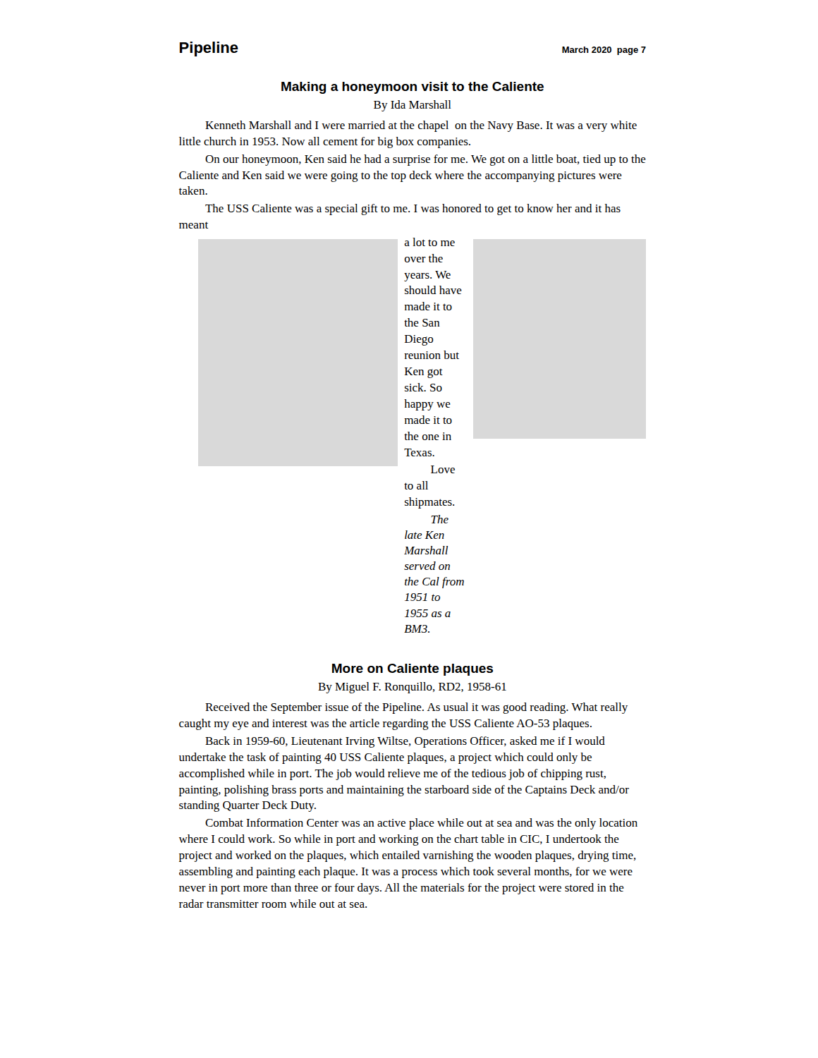Pipeline
March 2020 page 7
Making a honeymoon visit to the Caliente
By Ida Marshall
Kenneth Marshall and I were married at the chapel on the Navy Base. It was a very white little church in 1953. Now all cement for big box companies.
On our honeymoon, Ken said he had a surprise for me. We got on a little boat, tied up to the Caliente and Ken said we were going to the top deck where the accompanying pictures were taken.
The USS Caliente was a special gift to me. I was honored to get to know her and it has meant
a lot to me over the years. We should have made it to the San Diego reunion but Ken got sick. So happy we made it to the one in Texas.
Love to all shipmates.
The late Ken Marshall served on the Cal from 1951 to 1955 as a BM3.
More on Caliente plaques
By Miguel F. Ronquillo, RD2, 1958-61
Received the September issue of the Pipeline. As usual it was good reading. What really caught my eye and interest was the article regarding the USS Caliente AO-53 plaques.
Back in 1959-60, Lieutenant Irving Wiltse, Operations Officer, asked me if I would undertake the task of painting 40 USS Caliente plaques, a project which could only be accomplished while in port. The job would relieve me of the tedious job of chipping rust, painting, polishing brass ports and maintaining the starboard side of the Captains Deck and/or standing Quarter Deck Duty.
Combat Information Center was an active place while out at sea and was the only location where I could work. So while in port and working on the chart table in CIC, I undertook the project and worked on the plaques, which entailed varnishing the wooden plaques, drying time, assembling and painting each plaque. It was a process which took several months, for we were never in port more than three or four days. All the materials for the project were stored in the radar transmitter room while out at sea.